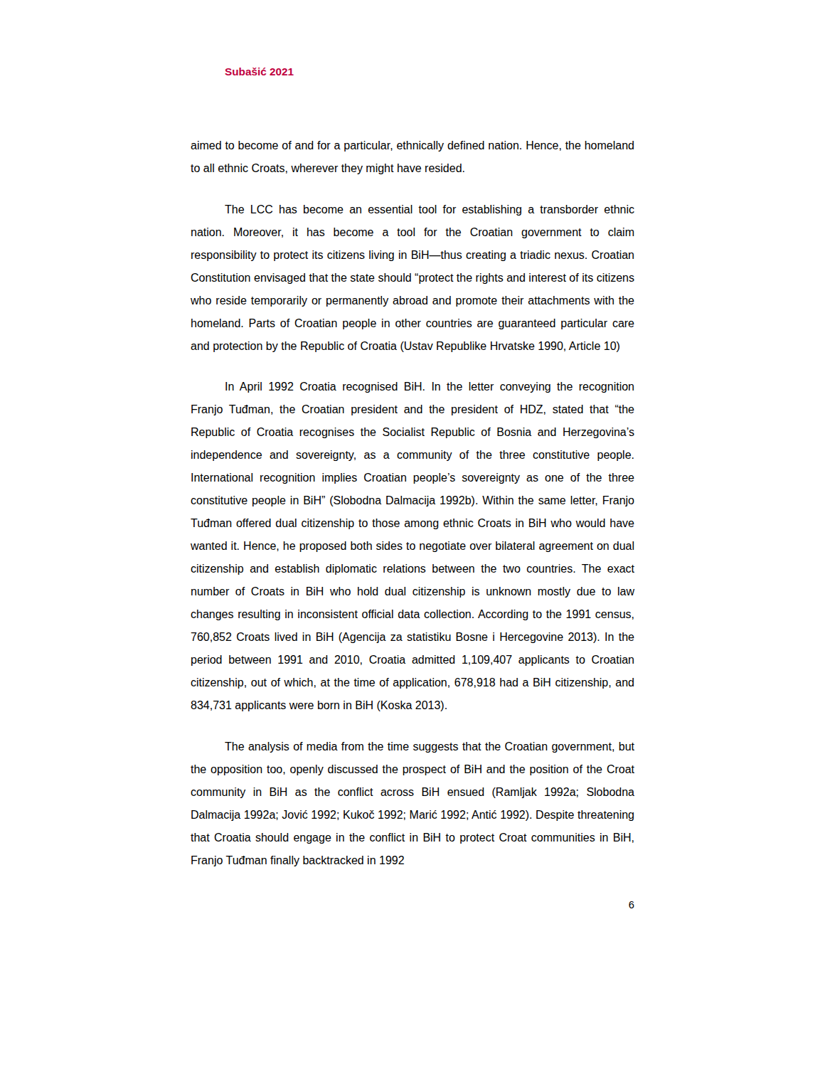Subašić 2021
aimed to become of and for a particular, ethnically defined nation. Hence, the homeland to all ethnic Croats, wherever they might have resided.
The LCC has become an essential tool for establishing a transborder ethnic nation. Moreover, it has become a tool for the Croatian government to claim responsibility to protect its citizens living in BiH—thus creating a triadic nexus. Croatian Constitution envisaged that the state should “protect the rights and interest of its citizens who reside temporarily or permanently abroad and promote their attachments with the homeland. Parts of Croatian people in other countries are guaranteed particular care and protection by the Republic of Croatia (Ustav Republike Hrvatske 1990, Article 10)
In April 1992 Croatia recognised BiH. In the letter conveying the recognition Franjo Tuđman, the Croatian president and the president of HDZ, stated that “the Republic of Croatia recognises the Socialist Republic of Bosnia and Herzegovina’s independence and sovereignty, as a community of the three constitutive people. International recognition implies Croatian people’s sovereignty as one of the three constitutive people in BiH” (Slobodna Dalmacija 1992b). Within the same letter, Franjo Tuđman offered dual citizenship to those among ethnic Croats in BiH who would have wanted it. Hence, he proposed both sides to negotiate over bilateral agreement on dual citizenship and establish diplomatic relations between the two countries. The exact number of Croats in BiH who hold dual citizenship is unknown mostly due to law changes resulting in inconsistent official data collection. According to the 1991 census, 760,852 Croats lived in BiH (Agencija za statistiku Bosne i Hercegovine 2013). In the period between 1991 and 2010, Croatia admitted 1,109,407 applicants to Croatian citizenship, out of which, at the time of application, 678,918 had a BiH citizenship, and 834,731 applicants were born in BiH (Koska 2013).
The analysis of media from the time suggests that the Croatian government, but the opposition too, openly discussed the prospect of BiH and the position of the Croat community in BiH as the conflict across BiH ensued (Ramljak 1992a; Slobodna Dalmacija 1992a; Jović 1992; Kukoč 1992; Marić 1992; Antić 1992). Despite threatening that Croatia should engage in the conflict in BiH to protect Croat communities in BiH, Franjo Tuđman finally backtracked in 1992
6